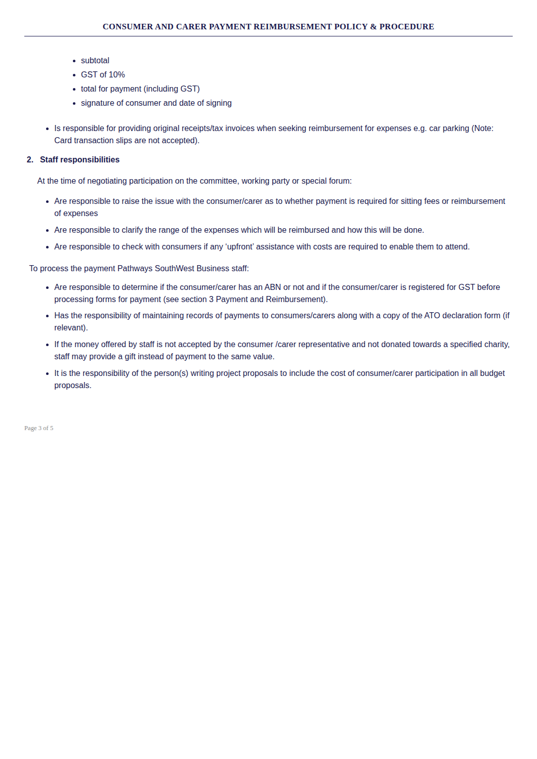CONSUMER AND CARER PAYMENT REIMBURSEMENT POLICY & PROCEDURE
subtotal
GST of 10%
total for payment (including GST)
signature of consumer and date of signing
Is responsible for providing original receipts/tax invoices when seeking reimbursement for expenses e.g. car parking (Note: Card transaction slips are not accepted).
2.
Staff responsibilities
At the time of negotiating participation on the committee, working party or special forum:
Are responsible to raise the issue with the consumer/carer as to whether payment is required for sitting fees or reimbursement of expenses
Are responsible to clarify the range of the expenses which will be reimbursed and how this will be done.
Are responsible to check with consumers if any ‘upfront’ assistance with costs are required to enable them to attend.
To process the payment Pathways SouthWest Business staff:
Are responsible to determine if the consumer/carer has an ABN or not and if the consumer/carer is registered for GST before processing forms for payment (see section 3 Payment and Reimbursement).
Has the responsibility of maintaining records of payments to consumers/carers along with a copy of the ATO declaration form (if relevant).
If the money offered by staff is not accepted by the consumer /carer representative and not donated towards a specified charity, staff may provide a gift instead of payment to the same value.
It is the responsibility of the person(s) writing project proposals to include the cost of consumer/carer participation in all budget proposals.
Page 3 of 5